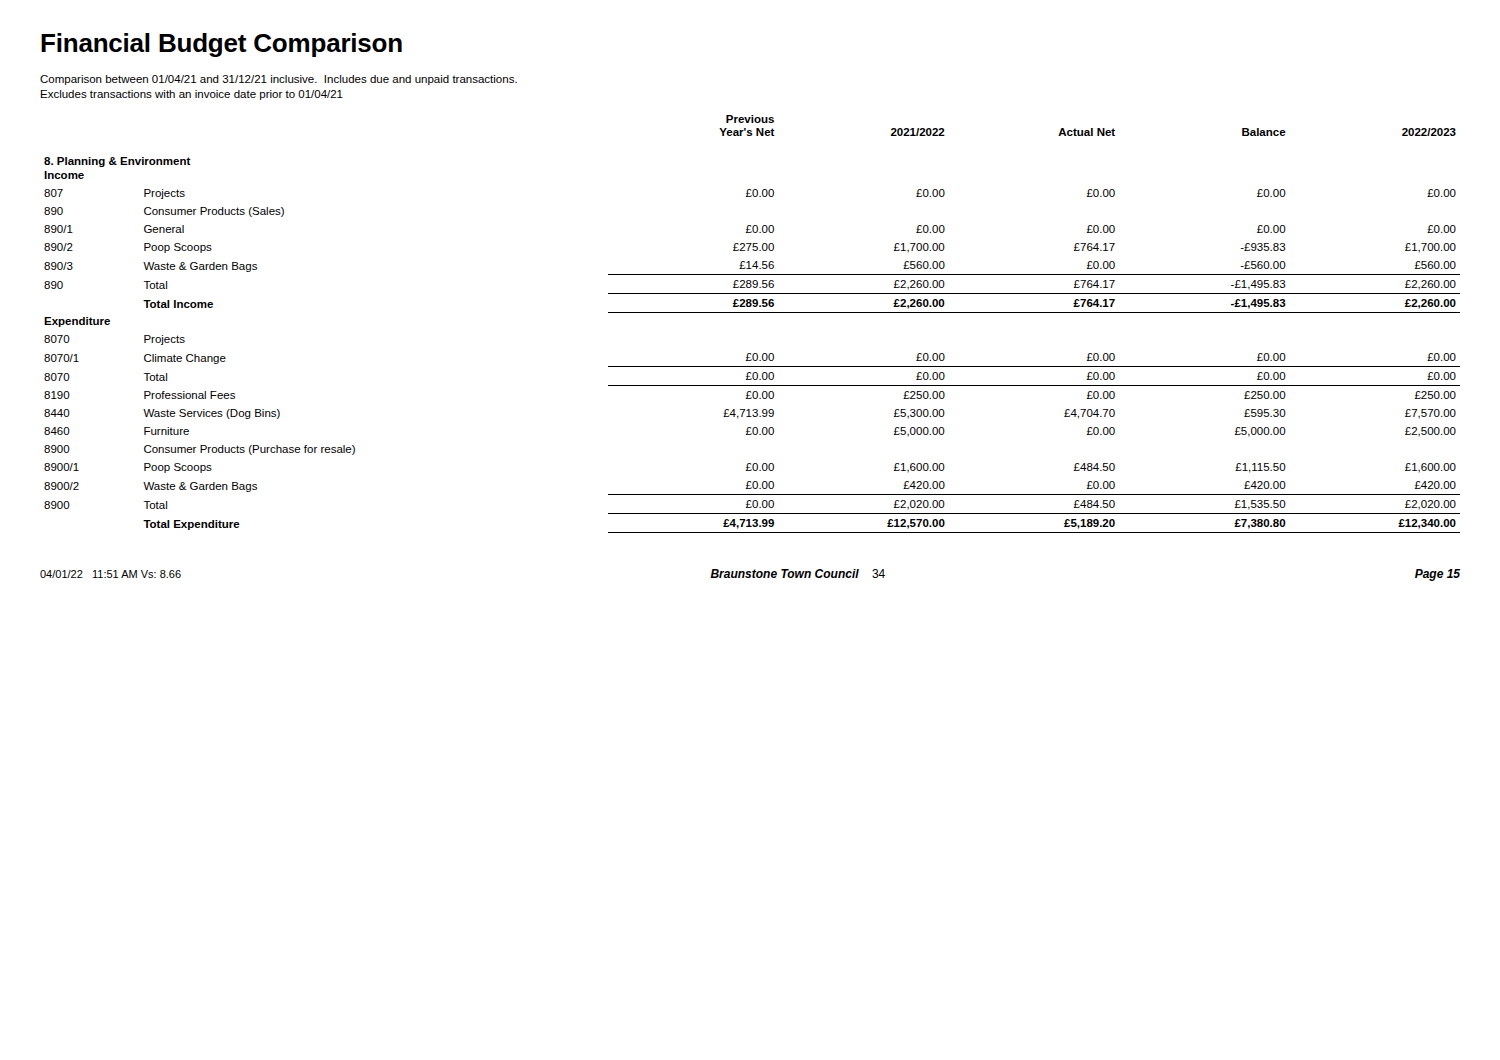Financial Budget Comparison
Comparison between 01/04/21 and 31/12/21 inclusive. Includes due and unpaid transactions.
Excludes transactions with an invoice date prior to 01/04/21
| | | Previous Year's Net | 2021/2022 | Actual Net | Balance | 2022/2023 |
| --- | --- | --- | --- | --- | --- | --- |
| 8. Planning & Environment |
| Income |
| 807 | Projects | £0.00 | £0.00 | £0.00 | £0.00 | £0.00 |
| 890 | Consumer Products (Sales) | | | | | |
| 890/1 | General | £0.00 | £0.00 | £0.00 | £0.00 | £0.00 |
| 890/2 | Poop Scoops | £275.00 | £1,700.00 | £764.17 | -£935.83 | £1,700.00 |
| 890/3 | Waste & Garden Bags | £14.56 | £560.00 | £0.00 | -£560.00 | £560.00 |
| 890 | Total | £289.56 | £2,260.00 | £764.17 | -£1,495.83 | £2,260.00 |
| | Total Income | £289.56 | £2,260.00 | £764.17 | -£1,495.83 | £2,260.00 |
| Expenditure |
| 8070 | Projects | | | | | |
| 8070/1 | Climate Change | £0.00 | £0.00 | £0.00 | £0.00 | £0.00 |
| 8070 | Total | £0.00 | £0.00 | £0.00 | £0.00 | £0.00 |
| 8190 | Professional Fees | £0.00 | £250.00 | £0.00 | £250.00 | £250.00 |
| 8440 | Waste Services (Dog Bins) | £4,713.99 | £5,300.00 | £4,704.70 | £595.30 | £7,570.00 |
| 8460 | Furniture | £0.00 | £5,000.00 | £0.00 | £5,000.00 | £2,500.00 |
| 8900 | Consumer Products (Purchase for resale) | | | | | |
| 8900/1 | Poop Scoops | £0.00 | £1,600.00 | £484.50 | £1,115.50 | £1,600.00 |
| 8900/2 | Waste & Garden Bags | £0.00 | £420.00 | £0.00 | £420.00 | £420.00 |
| 8900 | Total | £0.00 | £2,020.00 | £484.50 | £1,535.50 | £2,020.00 |
| | Total Expenditure | £4,713.99 | £12,570.00 | £5,189.20 | £7,380.80 | £12,340.00 |
04/01/22 11:51 AM Vs: 8.66
Braunstone Town Council 34
Page 15